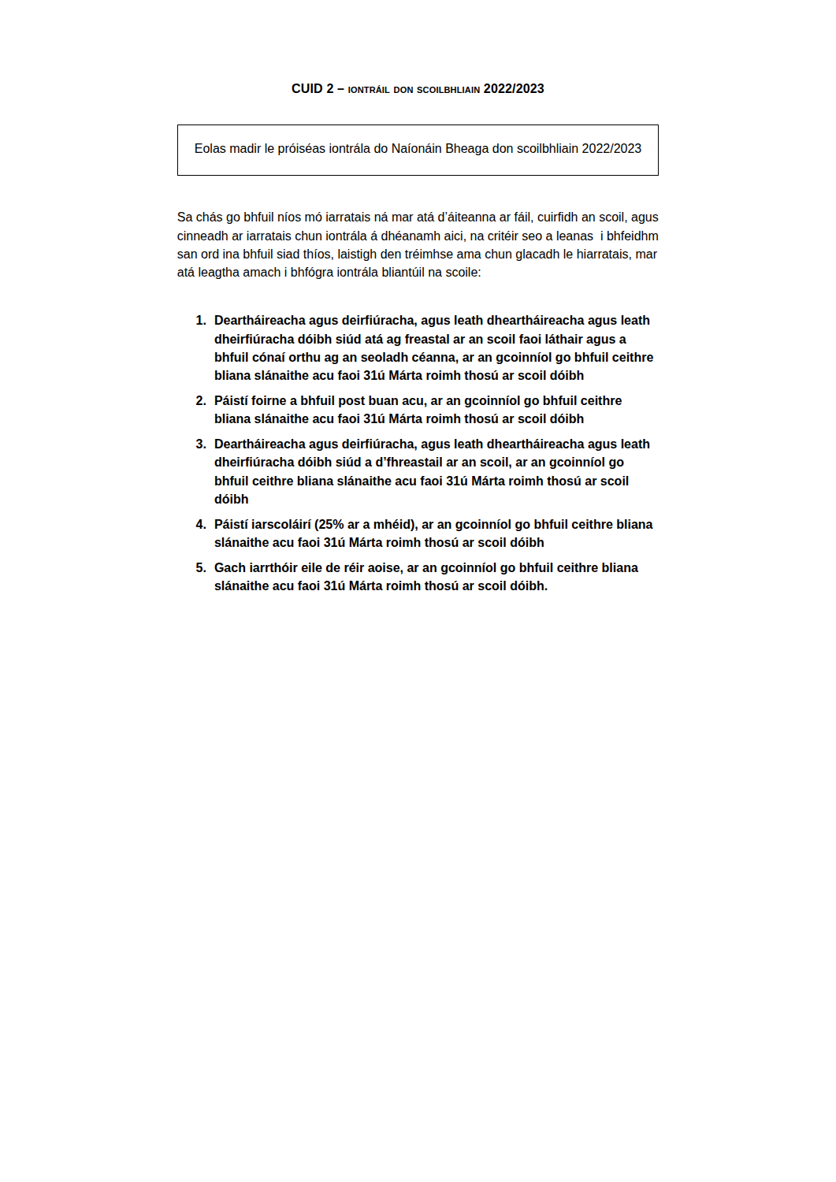CUID 2 – Iontráil don scoilbhliain 2022/2023
Eolas madir le próiséas iontrála do Naíonáin Bheaga don scoilbhliain 2022/2023
Sa chás go bhfuil níos mó iarratais ná mar atá d’áiteanna ar fáil, cuirfidh an scoil, agus cinneadh ar iarratais chun iontrála á dhéanamh aici, na critéir seo a leanas i bhfeidhm san ord ina bhfuil siad thíos, laistigh den tréimhse ama chun glacadh le hiarratais, mar atá leagtha amach i bhfógra iontrála bliantúil na scoile:
Deartháireacha agus deirfiúracha, agus leath dheartháireacha agus leath dheirfiúracha dóibh siúd atá ag freastal ar an scoil faoi láthair agus a bhfuil cónaí orthu ag an seoladh céanna, ar an gcoinníol go bhfuil ceithre bliana slánaithe acu faoi 31ú Márta roimh thosú ar scoil dóibh
Páistí foirne a bhfuil post buan acu, ar an gcoinníol go bhfuil ceithre bliana slánaithe acu faoi 31ú Márta roimh thosú ar scoil dóibh
Deartháireacha agus deirfiúracha, agus leath dheartháireacha agus leath dheirfiúracha dóibh siúd a d’fhreastail ar an scoil, ar an gcoinníol go bhfuil ceithre bliana slánaithe acu faoi 31ú Márta roimh thosú ar scoil dóibh
Páistí iarscoláirí (25% ar a mhéid), ar an gcoinníol go bhfuil ceithre bliana slánaithe acu faoi 31ú Márta roimh thosú ar scoil dóibh
Gach iarrthóir eile de réir aoise, ar an gcoinníol go bhfuil ceithre bliana slánaithe acu faoi 31ú Márta roimh thosú ar scoil dóibh.